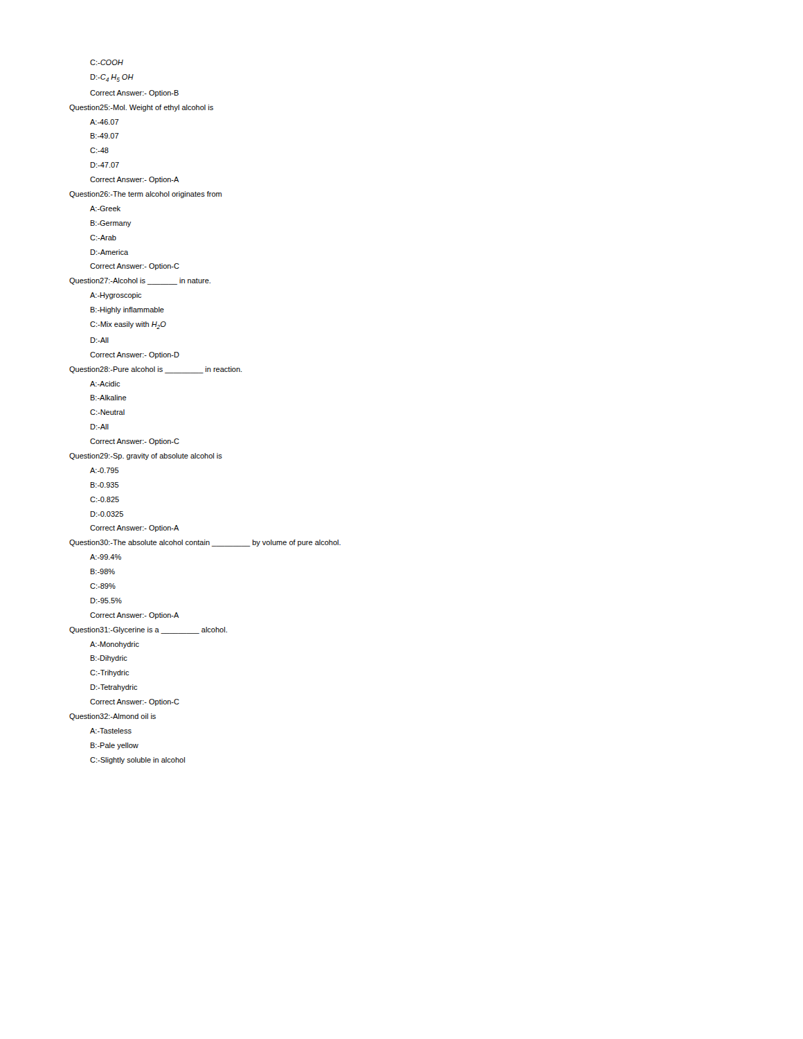C:-COOH
D:-C4 H5 OH
Correct Answer:- Option-B
Question25:-Mol. Weight of ethyl alcohol is
A:-46.07
B:-49.07
C:-48
D:-47.07
Correct Answer:- Option-A
Question26:-The term alcohol originates from
A:-Greek
B:-Germany
C:-Arab
D:-America
Correct Answer:- Option-C
Question27:-Alcohol is _______ in nature.
A:-Hygroscopic
B:-Highly inflammable
C:-Mix easily with H2O
D:-All
Correct Answer:- Option-D
Question28:-Pure alcohol is _________ in reaction.
A:-Acidic
B:-Alkaline
C:-Neutral
D:-All
Correct Answer:- Option-C
Question29:-Sp. gravity of absolute alcohol is
A:-0.795
B:-0.935
C:-0.825
D:-0.0325
Correct Answer:- Option-A
Question30:-The absolute alcohol contain _________ by volume of pure alcohol.
A:-99.4%
B:-98%
C:-89%
D:-95.5%
Correct Answer:- Option-A
Question31:-Glycerine is a _________ alcohol.
A:-Monohydric
B:-Dihydric
C:-Trihydric
D:-Tetrahydric
Correct Answer:- Option-C
Question32:-Almond oil is
A:-Tasteless
B:-Pale yellow
C:-Slightly soluble in alcohol